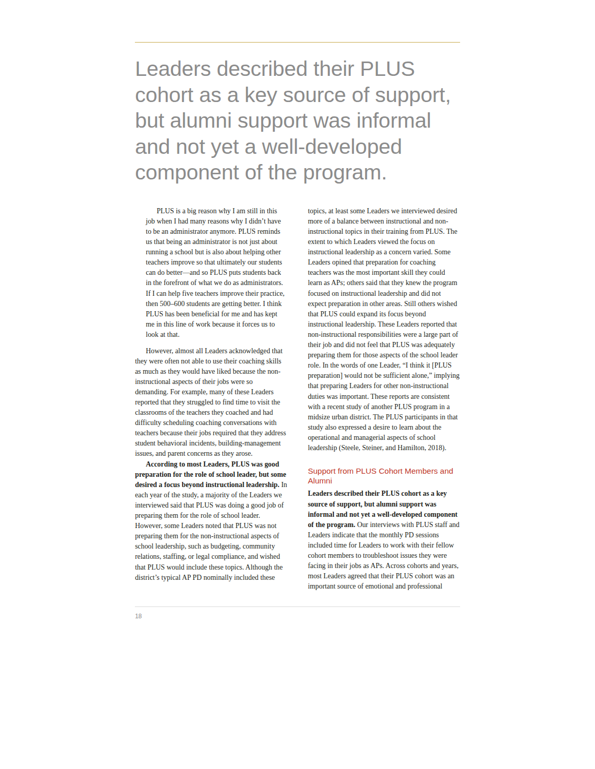Leaders described their PLUS cohort as a key source of support, but alumni support was informal and not yet a well-developed component of the program.
PLUS is a big reason why I am still in this job when I had many reasons why I didn’t have to be an administrator anymore. PLUS reminds us that being an administrator is not just about running a school but is also about helping other teachers improve so that ultimately our students can do better—and so PLUS puts students back in the forefront of what we do as administrators. If I can help five teachers improve their practice, then 500–600 students are getting better. I think PLUS has been beneficial for me and has kept me in this line of work because it forces us to look at that.
However, almost all Leaders acknowledged that they were often not able to use their coaching skills as much as they would have liked because the non-instructional aspects of their jobs were so demanding. For example, many of these Leaders reported that they struggled to find time to visit the classrooms of the teachers they coached and had difficulty scheduling coaching conversations with teachers because their jobs required that they address student behavioral incidents, building-management issues, and parent concerns as they arose.
According to most Leaders, PLUS was good preparation for the role of school leader, but some desired a focus beyond instructional leadership. In each year of the study, a majority of the Leaders we interviewed said that PLUS was doing a good job of preparing them for the role of school leader. However, some Leaders noted that PLUS was not preparing them for the non-instructional aspects of school leadership, such as budgeting, community relations, staffing, or legal compliance, and wished that PLUS would include these topics. Although the district’s typical AP PD nominally included these topics, at least some Leaders we interviewed desired more of a balance between instructional and non-instructional topics in their training from PLUS. The extent to which Leaders viewed the focus on instructional leadership as a concern varied. Some Leaders opined that preparation for coaching teachers was the most important skill they could learn as APs; others said that they knew the program focused on instructional leadership and did not expect preparation in other areas. Still others wished that PLUS could expand its focus beyond instructional leadership. These Leaders reported that non-instructional responsibilities were a large part of their job and did not feel that PLUS was adequately preparing them for those aspects of the school leader role. In the words of one Leader, “I think it [PLUS preparation] would not be sufficient alone,” implying that preparing Leaders for other non-instructional duties was important. These reports are consistent with a recent study of another PLUS program in a midsize urban district. The PLUS participants in that study also expressed a desire to learn about the operational and managerial aspects of school leadership (Steele, Steiner, and Hamilton, 2018).
Support from PLUS Cohort Members and Alumni
Leaders described their PLUS cohort as a key source of support, but alumni support was informal and not yet a well-developed component of the program. Our interviews with PLUS staff and Leaders indicate that the monthly PD sessions included time for Leaders to work with their fellow cohort members to troubleshoot issues they were facing in their jobs as APs. Across cohorts and years, most Leaders agreed that their PLUS cohort was an important source of emotional and professional
18